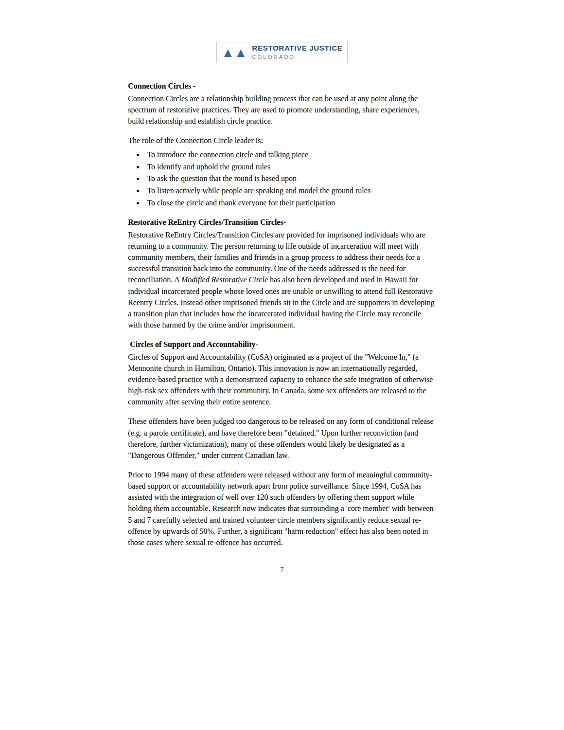▲▲ RESTORATIVE JUSTICE
COLORADO
Connection Circles -
Connection Circles are a relationship building process that can be used at any point along the spectrum of restorative practices. They are used to promote understanding, share experiences, build relationship and establish circle practice.
The role of the Connection Circle leader is:
To introduce the connection circle and talking piece
To identify and uphold the ground rules
To ask the question that the round is based upon
To listen actively while people are speaking and model the ground rules
To close the circle and thank everyone for their participation
Restorative ReEntry Circles/Transition Circles-
Restorative ReEntry Circles/Transition Circles are provided for imprisoned individuals who are returning to a community. The person returning to life outside of incarceration will meet with community members, their families and friends in a group process to address their needs for a successful transition back into the community. One of the needs addressed is the need for reconciliation. A Modified Restorative Circle has also been developed and used in Hawaii for individual incarcerated people whose loved ones are unable or unwilling to attend full Restorative Reentry Circles. Instead other imprisoned friends sit in the Circle and are supporters in developing a transition plan that includes how the incarcerated individual having the Circle may reconcile with those harmed by the crime and/or imprisonment.
Circles of Support and Accountability-
Circles of Support and Accountability (CoSA) originated as a project of the "Welcome In," (a Mennonite church in Hamilton, Ontario). This innovation is now an internationally regarded, evidence-based practice with a demonstrated capacity to enhance the safe integration of otherwise high-risk sex offenders with their community. In Canada, some sex offenders are released to the community after serving their entire sentence.
These offenders have been judged too dangerous to be released on any form of conditional release (e.g. a parole certificate), and have therefore been "detained." Upon further reconviction (and therefore, further victimization), many of these offenders would likely be designated as a "Dangerous Offender," under current Canadian law.
Prior to 1994 many of these offenders were released without any form of meaningful community-based support or accountability network apart from police surveillance. Since 1994, CoSA has assisted with the integration of well over 120 such offenders by offering them support while holding them accountable. Research now indicates that surrounding a 'core member' with between 5 and 7 carefully selected and trained volunteer circle members significantly reduce sexual re-offence by upwards of 50%. Further, a significant "harm reduction" effect has also been noted in those cases where sexual re-offence has occurred.
7